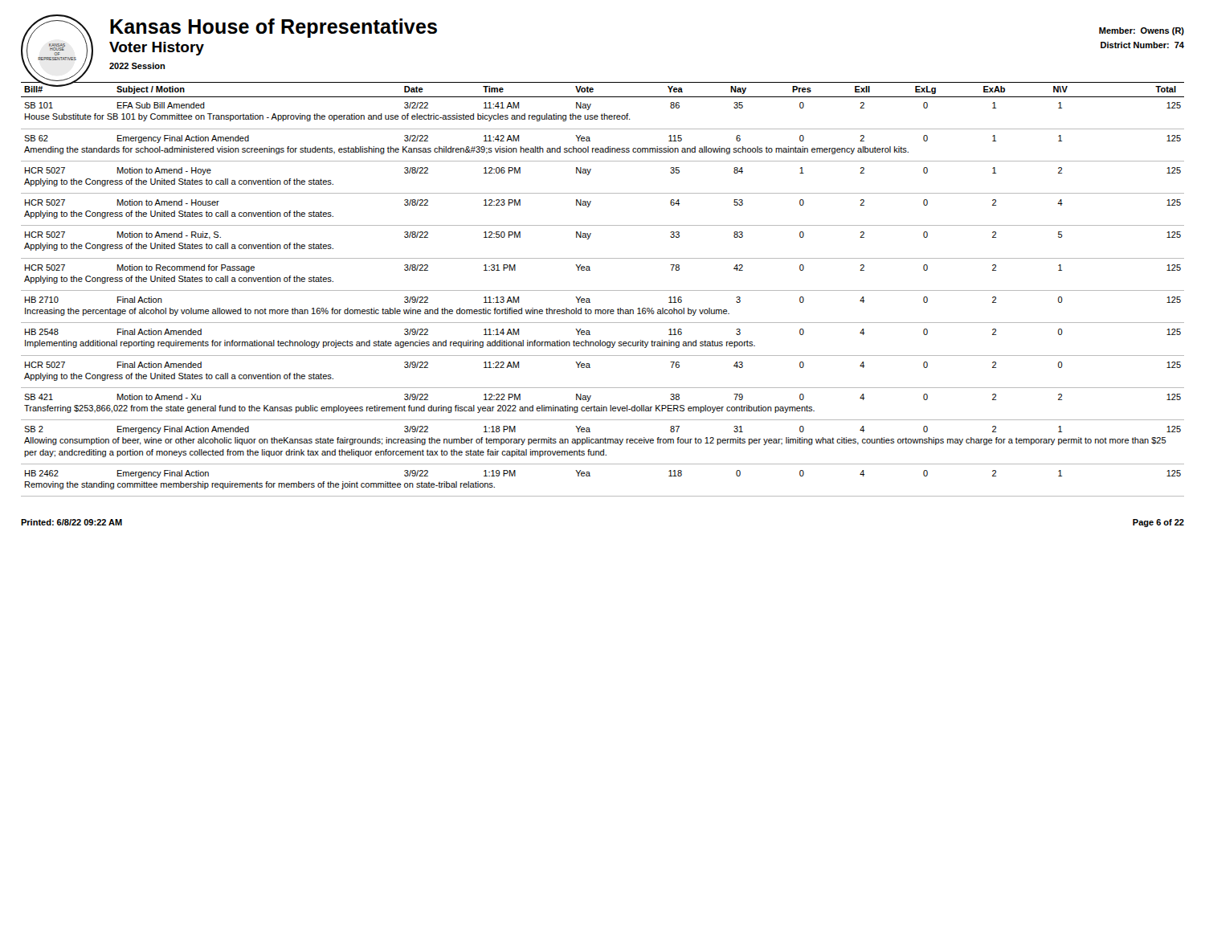KANSAS
HOUSE
OF
REPRESENTATIVES
Kansas House of Representatives
Voter History
2022 Session
Member: Owens (R)
District Number: 74
| Bill# | Subject / Motion | Date | Time | Vote | Yea | Nay | Pres | ExII | ExLg | ExAb | N\V | Total |
| --- | --- | --- | --- | --- | --- | --- | --- | --- | --- | --- | --- | --- |
| SB 101 | EFA Sub Bill Amended | 3/2/22 | 11:41 AM | Nay | 86 | 35 | 0 | 2 | 0 | 1 | 1 | 125 |
| House Substitute for SB 101 by Committee on Transportation - Approving the operation and use of electric-assisted bicycles and regulating the use thereof. |
| SB 62 | Emergency Final Action Amended | 3/2/22 | 11:42 AM | Yea | 115 | 6 | 0 | 2 | 0 | 1 | 1 | 125 |
| Amending the standards for school-administered vision screenings for students, establishing the Kansas children&#39;s vision health and school readiness commission and allowing schools to maintain emergency albuterol kits. |
| HCR 5027 | Motion to Amend - Hoye | 3/8/22 | 12:06 PM | Nay | 35 | 84 | 1 | 2 | 0 | 1 | 2 | 125 |
| Applying to the Congress of the United States to call a convention of the states. |
| HCR 5027 | Motion to Amend - Houser | 3/8/22 | 12:23 PM | Nay | 64 | 53 | 0 | 2 | 0 | 2 | 4 | 125 |
| Applying to the Congress of the United States to call a convention of the states. |
| HCR 5027 | Motion to Amend - Ruiz, S. | 3/8/22 | 12:50 PM | Nay | 33 | 83 | 0 | 2 | 0 | 2 | 5 | 125 |
| Applying to the Congress of the United States to call a convention of the states. |
| HCR 5027 | Motion to Recommend for Passage | 3/8/22 | 1:31 PM | Yea | 78 | 42 | 0 | 2 | 0 | 2 | 1 | 125 |
| Applying to the Congress of the United States to call a convention of the states. |
| HB 2710 | Final Action | 3/9/22 | 11:13 AM | Yea | 116 | 3 | 0 | 4 | 0 | 2 | 0 | 125 |
| Increasing the percentage of alcohol by volume allowed to not more than 16% for domestic table wine and the domestic fortified wine threshold to more than 16% alcohol by volume. |
| HB 2548 | Final Action Amended | 3/9/22 | 11:14 AM | Yea | 116 | 3 | 0 | 4 | 0 | 2 | 0 | 125 |
| Implementing additional reporting requirements for informational technology projects and state agencies and requiring additional information technology security training and status reports. |
| HCR 5027 | Final Action Amended | 3/9/22 | 11:22 AM | Yea | 76 | 43 | 0 | 4 | 0 | 2 | 0 | 125 |
| Applying to the Congress of the United States to call a convention of the states. |
| SB 421 | Motion to Amend - Xu | 3/9/22 | 12:22 PM | Nay | 38 | 79 | 0 | 4 | 0 | 2 | 2 | 125 |
| Transferring $253,866,022 from the state general fund to the Kansas public employees retirement fund during fiscal year 2022 and eliminating certain level-dollar KPERS employer contribution payments. |
| SB 2 | Emergency Final Action Amended | 3/9/22 | 1:18 PM | Yea | 87 | 31 | 0 | 4 | 0 | 2 | 1 | 125 |
| Allowing consumption of beer, wine or other alcoholic liquor on theKansas state fairgrounds; increasing the number of temporary permits an applicantmay receive from four to 12 permits per year; limiting what cities, counties ortownships may charge for a temporary permit to not more than $25 per day; andcrediting a portion of moneys collected from the liquor drink tax and theliquor enforcement tax to the state fair capital improvements fund. |
| HB 2462 | Emergency Final Action | 3/9/22 | 1:19 PM | Yea | 118 | 0 | 0 | 4 | 0 | 2 | 1 | 125 |
| Removing the standing committee membership requirements for members of the joint committee on state-tribal relations. |
Printed: 6/8/22 09:22 AM
Page 6 of 22